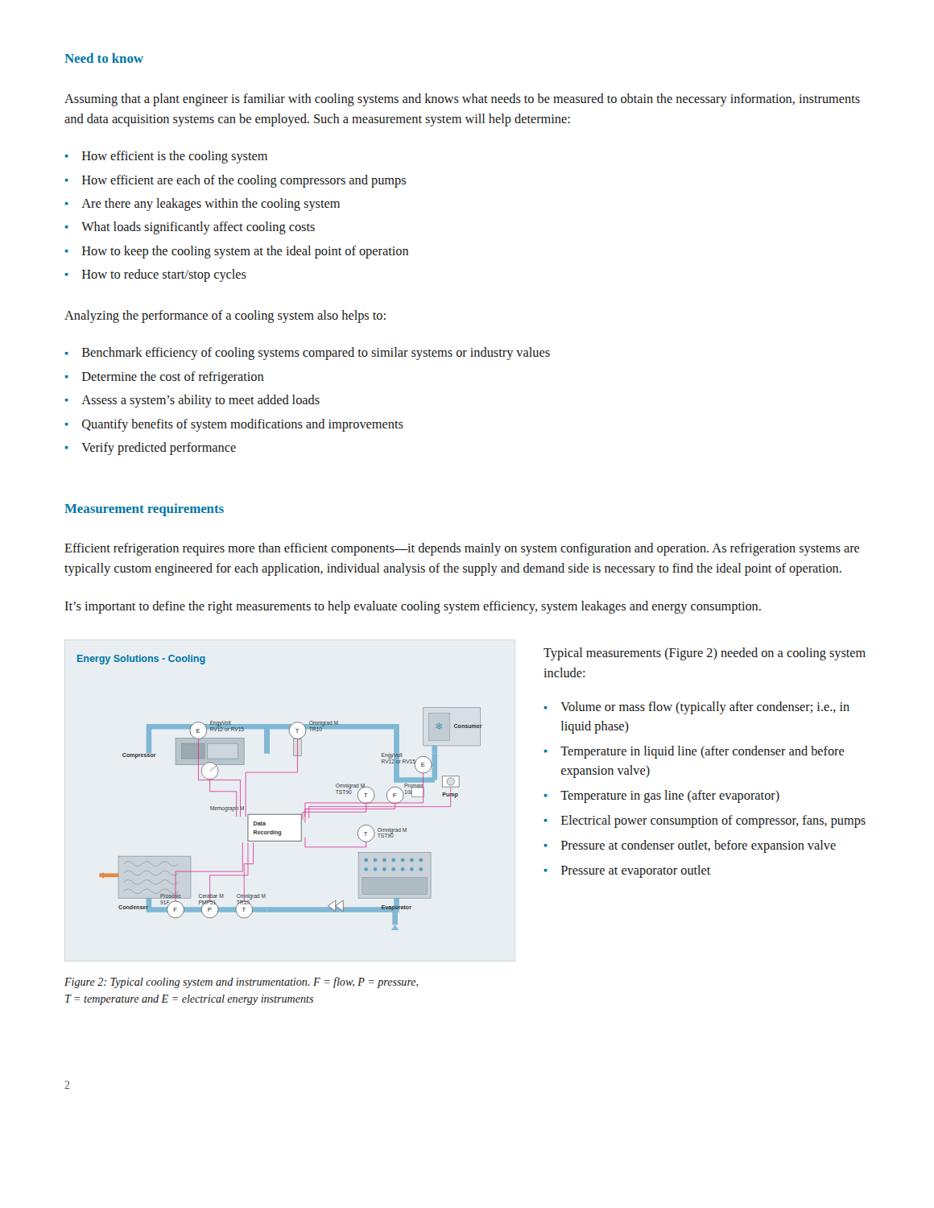Need to know
Assuming that a plant engineer is familiar with cooling systems and knows what needs to be measured to obtain the necessary information, instruments and data acquisition systems can be employed. Such a measurement system will help determine:
How efficient is the cooling system
How efficient are each of the cooling compressors and pumps
Are there any leakages within the cooling system
What loads significantly affect cooling costs
How to keep the cooling system at the ideal point of operation
How to reduce start/stop cycles
Analyzing the performance of a cooling system also helps to:
Benchmark efficiency of cooling systems compared to similar systems or industry values
Determine the cost of refrigeration
Assess a system’s ability to meet added loads
Quantify benefits of system modifications and improvements
Verify predicted performance
Measurement requirements
Efficient refrigeration requires more than efficient components—it depends mainly on system configuration and operation. As refrigeration systems are typically custom engineered for each application, individual analysis of the supply and demand side is necessary to find the ideal point of operation.
It’s important to define the right measurements to help evaluate cooling system efficiency, system leakages and energy consumption.
Energy Solutions - Cooling
Compressor Consumer ❄ Condenser Evaporator Data Recording Memograph M Pump E EngyVolt RV12 or RV15 T Omnigrad M TR10 E EngyVolt RV12 or RV15 T Omnigrad M TST90 F Promag 10L T Omnigrad M TST90 F Prosonic 91F P Cerabar M PMP51 T Omnigrad M TR10
Figure 2: Typical cooling system and instrumentation. F = flow, P = pressure,
T = temperature and E = electrical energy instruments
Typical measurements (Figure 2) needed on a cooling system include:
Volume or mass flow (typically after condenser; i.e., in liquid phase)
Temperature in liquid line (after condenser and before expansion valve)
Temperature in gas line (after evaporator)
Electrical power consumption of compressor, fans, pumps
Pressure at condenser outlet, before expansion valve
Pressure at evaporator outlet
2